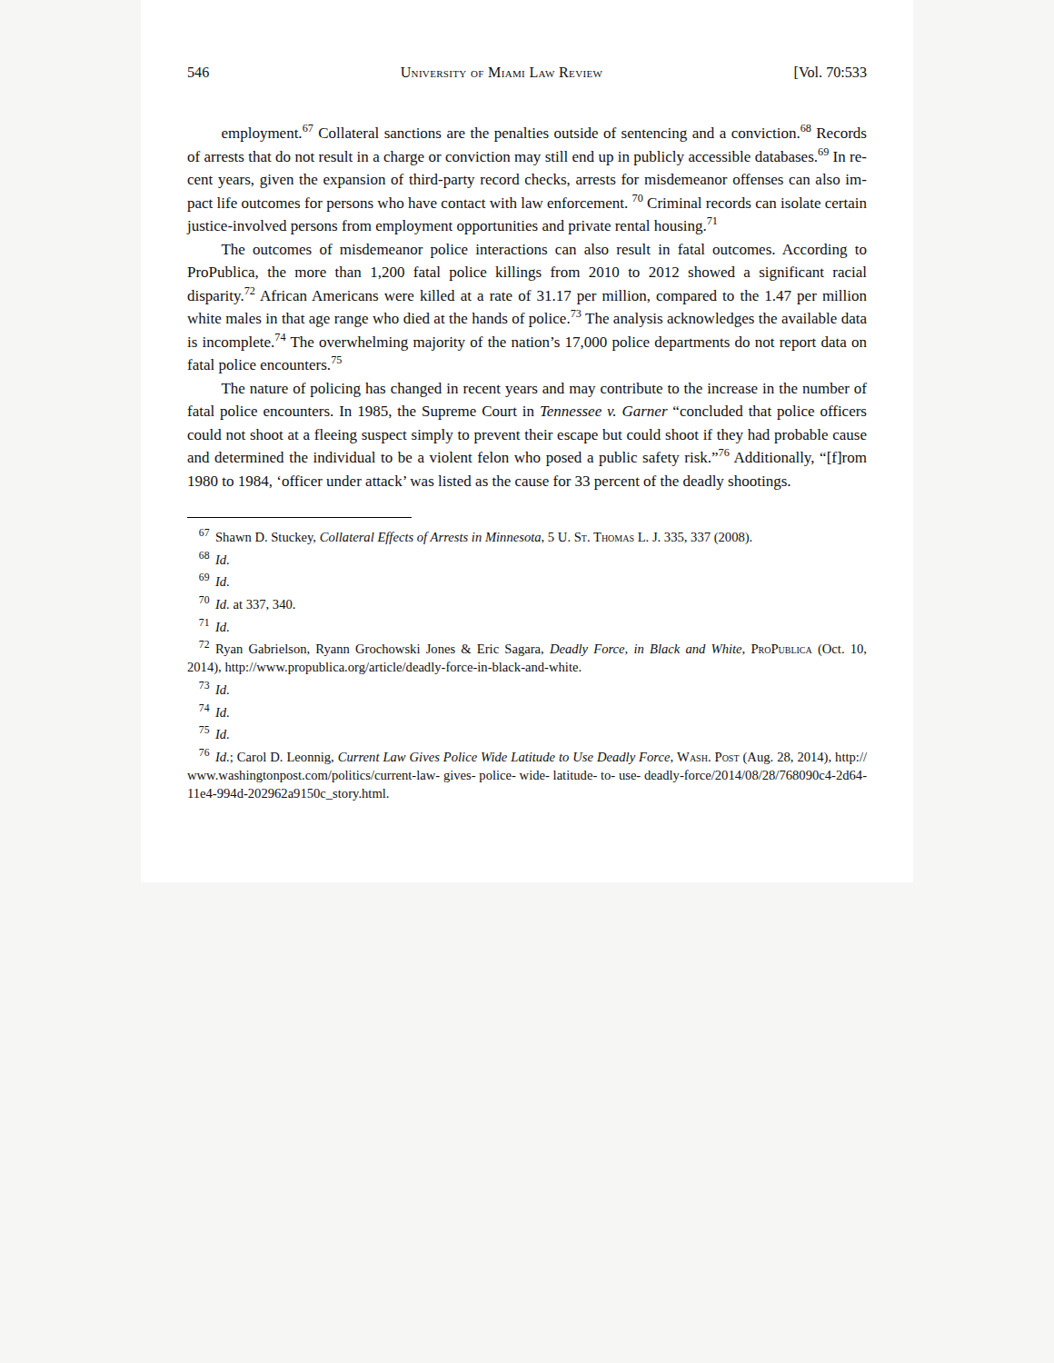546 University of Miami Law Review [Vol. 70:533
employment.67 Collateral sanctions are the penalties outside of sentencing and a conviction.68 Records of arrests that do not result in a charge or conviction may still end up in publicly accessible databases.69 In recent years, given the expansion of third-party record checks, arrests for misdemeanor offenses can also impact life outcomes for persons who have contact with law enforcement. 70 Criminal records can isolate certain justice-involved persons from employment opportunities and private rental housing.71
The outcomes of misdemeanor police interactions can also result in fatal outcomes. According to ProPublica, the more than 1,200 fatal police killings from 2010 to 2012 showed a significant racial disparity.72 African Americans were killed at a rate of 31.17 per million, compared to the 1.47 per million white males in that age range who died at the hands of police.73 The analysis acknowledges the available data is incomplete.74 The overwhelming majority of the nation’s 17,000 police departments do not report data on fatal police encounters.75
The nature of policing has changed in recent years and may contribute to the increase in the number of fatal police encounters. In 1985, the Supreme Court in Tennessee v. Garner “concluded that police officers could not shoot at a fleeing suspect simply to prevent their escape but could shoot if they had probable cause and determined the individual to be a violent felon who posed a public safety risk.”76 Additionally, “[f]rom 1980 to 1984, ‘officer under attack’ was listed as the cause for 33 percent of the deadly shootings.
67 Shawn D. Stuckey, Collateral Effects of Arrests in Minnesota, 5 U. St. Thomas L. J. 335, 337 (2008).
68 Id.
69 Id.
70 Id. at 337, 340.
71 Id.
72 Ryan Gabrielson, Ryann Grochowski Jones & Eric Sagara, Deadly Force, in Black and White, ProPublica (Oct. 10, 2014), http://www.propublica.org/article/deadly-force-in-black-and-white.
73 Id.
74 Id.
75 Id.
76 Id.; Carol D. Leonnig, Current Law Gives Police Wide Latitude to Use Deadly Force, Wash. Post (Aug. 28, 2014), http://www.washingtonpost.com/politics/current-law- gives- police- wide- latitude- to- use- deadly-force/2014/08/28/768090c4-2d64-11e4-994d-202962a9150c_story.html.